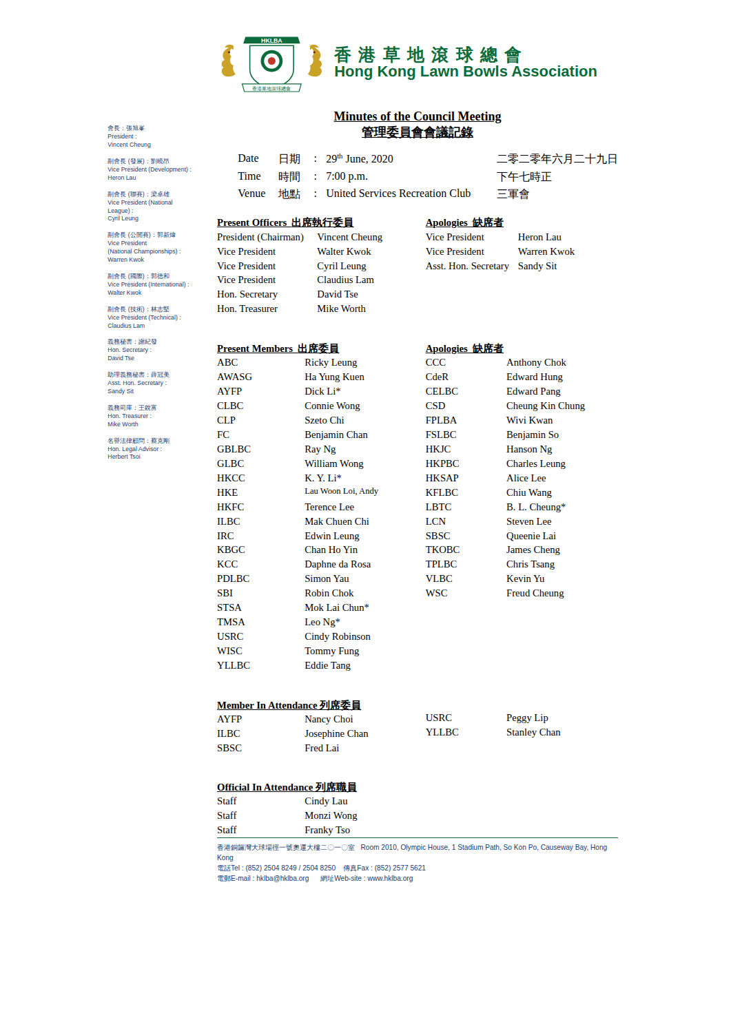會長：張旭峯 President : Vincent Cheung
副會長 (發展)：劉曉昂 Vice President (Development) : Heron Lau
副會長 (聯賽)：梁卓雄 Vice President (National League) : Cyril Leung
副會長 (公開賽)：郭新煒 Vice President (National Championships) : Warren Kwok
副會長 (國際)：郭德和 Vice President (International) : Walter Kwok
副會長 (技術)：林志堅 Vice President (Technical) : Claudius Lam
義務秘書：謝紀發 Hon. Secretary : David Tse
助理義務秘書：薛冠美 Asst. Hon. Secretary : Sandy Sit
義務司庫：王銳富 Hon. Treasurer : Mike Worth
名譽法律顧問：蔡克剛 Hon. Legal Advisor : Herbert Tsoi
HKLBA 香港草地滾球總會
香 港 草 地 滾 球 總 會
Hong Kong Lawn Bowls Association
Minutes of the Council Meeting
管理委員會會議記錄
| Date | 日期 | : | 29 th June, 2020 | 二零二零年六月二十九日 |
| Time | 時間 | : | 7:00 p.m. | 下午七時正 |
| Venue | 地點 | : | United Services Recreation Club | 三軍會 |
| Present Officers 出席執行委員 / President (Chairman) / Vincent Cheung / / Vice President / Walter Kwok / / Vice President / Cyril Leung / / Vice President / Claudius Lam / / Hon. Secretary / David Tse / / Hon. Treasurer / Mike Worth / | Apologies 缺席者 / Vice President / Heron Lau / / Vice President / Warren Kwok / / Asst. Hon. Secretary / Sandy Sit / |
| Present Members 出席委員 / ABC / Ricky Leung / / AWASG / Ha Yung Kuen / / AYFP / Dick Li* / / CLBC / Connie Wong / / CLP / Szeto Chi / / FC / Benjamin Chan / / GBLBC / Ray Ng / / GLBC / William Wong / / HKCC / K. Y. Li* / / HKE / Lau Woon Loi, Andy / / HKFC / Terence Lee / / ILBC / Mak Chuen Chi / / IRC / Edwin Leung / / KBGC / Chan Ho Yin / / KCC / Daphne da Rosa / / PDLBC / Simon Yau / / SBI / Robin Chok / / STSA / Mok Lai Chun* / / TMSA / Leo Ng* / / USRC / Cindy Robinson / / WISC / Tommy Fung / / YLLBC / Eddie Tang / | Apologies 缺席者 / CCC / Anthony Chok / / CdeR / Edward Hung / / CELBC / Edward Pang / / CSD / Cheung Kin Chung / / FPLBA / Wivi Kwan / / FSLBC / Benjamin So / / HKJC / Hanson Ng / / HKPBC / Charles Leung / / HKSAP / Alice Lee / / KFLBC / Chiu Wang / / LBTC / B. L. Cheung* / / LCN / Steven Lee / / SBSC / Queenie Lai / / TKOBC / James Cheng / / TPLBC / Chris Tsang / / VLBC / Kevin Yu / / WSC / Freud Cheung / |
| Member In Attendance 列席委員 / AYFP / Nancy Choi / / ILBC / Josephine Chan / / SBSC / Fred Lai / | / USRC / Peggy Lip / / YLLBC / Stanley Chan / |
Official In Attendance 列席職員
| Staff | Cindy Lau |
| Staff | Monzi Wong |
| Staff | Franky Tso |
香港銅鑼灣大球場徑一號奧運大樓二〇一〇室 Room 2010, Olympic House, 1 Stadium Path, So Kon Po, Causeway Bay, Hong Kong 電話Tel : (852) 2504 8249 / 2504 8250 傳真Fax : (852) 2577 5621 電郵E-mail : hklba@hklba.org 網址Web-site : www.hklba.org